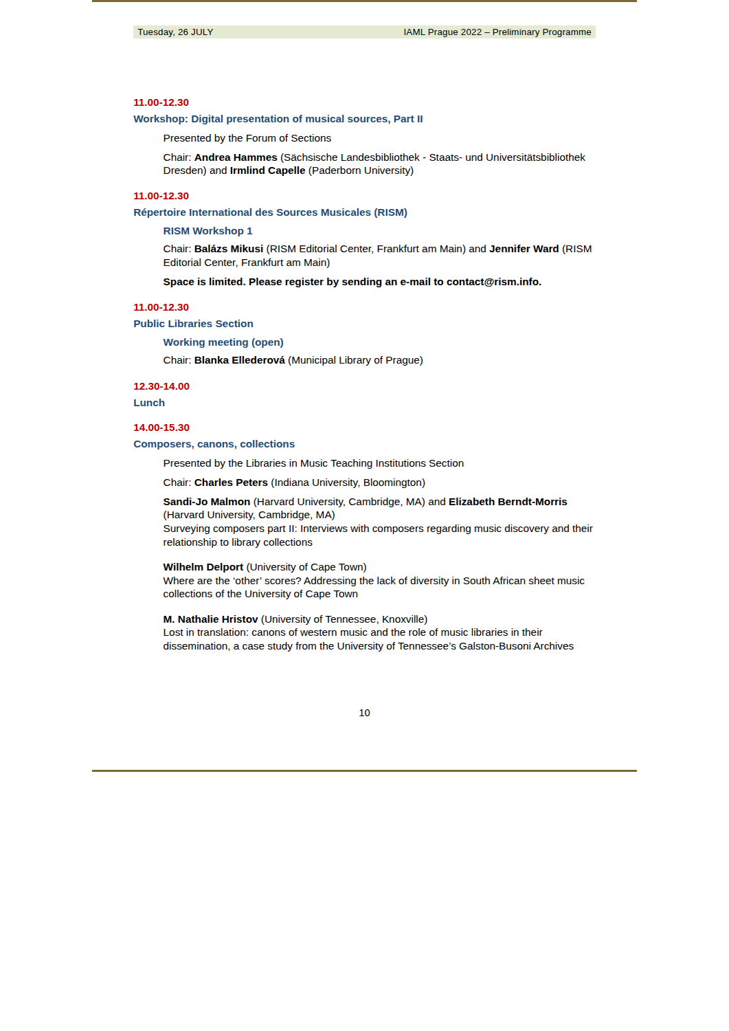Tuesday, 26 JULY IAML Prague 2022 – Preliminary Programme
11.00-12.30
Workshop: Digital presentation of musical sources, Part II
Presented by the Forum of Sections
Chair: Andrea Hammes (Sächsische Landesbibliothek - Staats- und Universitätsbibliothek Dresden) and Irmlind Capelle (Paderborn University)
11.00-12.30
Répertoire International des Sources Musicales (RISM)
RISM Workshop 1
Chair: Balázs Mikusi (RISM Editorial Center, Frankfurt am Main) and Jennifer Ward (RISM Editorial Center, Frankfurt am Main)
Space is limited. Please register by sending an e-mail to contact@rism.info.
11.00-12.30
Public Libraries Section
Working meeting (open)
Chair: Blanka Ellederová (Municipal Library of Prague)
12.30-14.00
Lunch
14.00-15.30
Composers, canons, collections
Presented by the Libraries in Music Teaching Institutions Section
Chair: Charles Peters (Indiana University, Bloomington)
Sandi-Jo Malmon (Harvard University, Cambridge, MA) and Elizabeth Berndt-Morris (Harvard University, Cambridge, MA)
Surveying composers part II: Interviews with composers regarding music discovery and their relationship to library collections
Wilhelm Delport (University of Cape Town)
Where are the ‘other’ scores? Addressing the lack of diversity in South African sheet music collections of the University of Cape Town
M. Nathalie Hristov (University of Tennessee, Knoxville)
Lost in translation: canons of western music and the role of music libraries in their dissemination, a case study from the University of Tennessee’s Galston-Busoni Archives
10